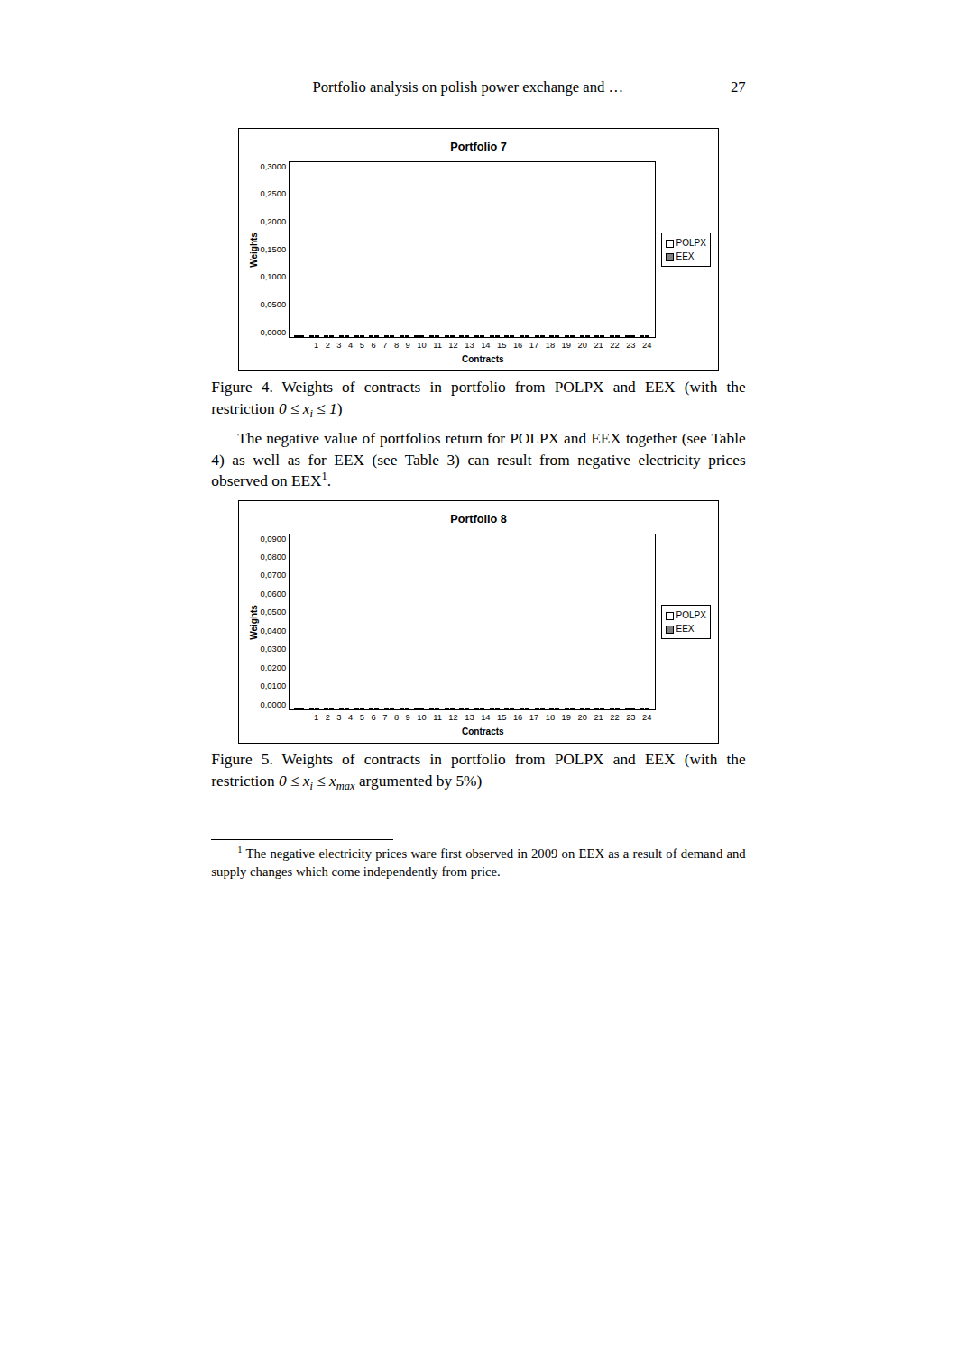Portfolio analysis on polish power exchange and …
27
Portfolio 7
Weights
0,3000 0,2500 0,2000 0,1500 0,1000 0,0500 0,0000
POLPX
EEX
123456 789101112 131415161718 192021222324
Contracts
Figure 4. Weights of contracts in portfolio from POLPX and EEX (with the restriction 0 ≤ xi ≤ 1)
The negative value of portfolios return for POLPX and EEX together (see Table 4) as well as for EEX (see Table 3) can result from negative electricity prices observed on EEX1.
Portfolio 8
Weights
0,0900 0,0800 0,0700 0,0600 0,0500 0,0400 0,0300 0,0200 0,0100 0,0000
POLPX
EEX
123456 789101112 131415161718 192021222324
Contracts
Figure 5. Weights of contracts in portfolio from POLPX and EEX (with the restriction 0 ≤ xi ≤ xmax argumented by 5%)
1 The negative electricity prices ware first observed in 2009 on EEX as a result of demand and supply changes which come independently from price.